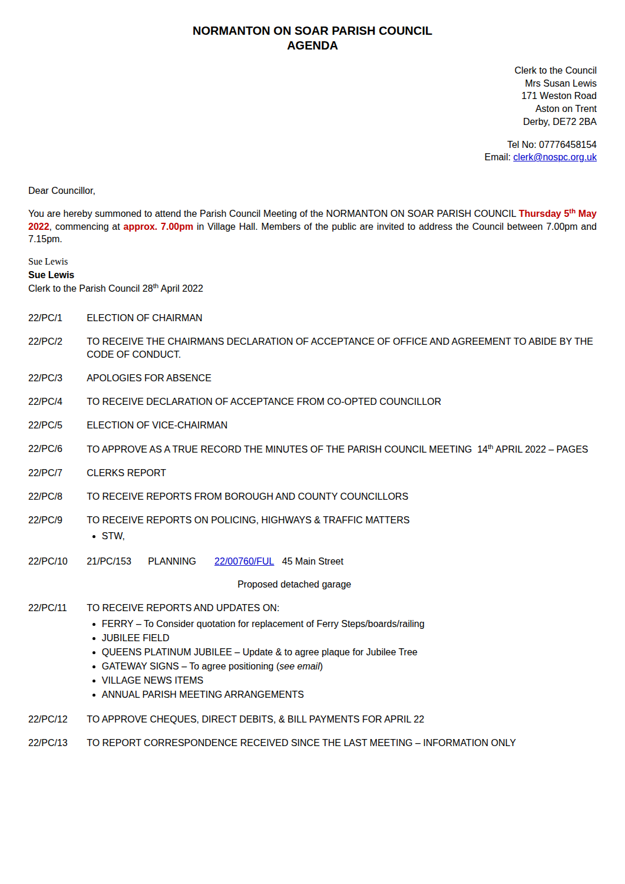NORMANTON ON SOAR PARISH COUNCIL
AGENDA
Clerk to the Council
Mrs Susan Lewis
171 Weston Road
Aston on Trent
Derby, DE72 2BA
Tel No: 07776458154
Email: clerk@nospc.org.uk
Dear Councillor,
You are hereby summoned to attend the Parish Council Meeting of the NORMANTON ON SOAR PARISH COUNCIL Thursday 5th May 2022, commencing at approx. 7.00pm in Village Hall. Members of the public are invited to address the Council between 7.00pm and 7.15pm.
Sue Lewis
Sue Lewis
Clerk to the Parish Council 28th April 2022
| 22/PC/1 | ELECTION OF CHAIRMAN |
| 22/PC/2 | TO RECEIVE THE CHAIRMANS DECLARATION OF ACCEPTANCE OF OFFICE AND AGREEMENT TO ABIDE BY THE CODE OF CONDUCT. |
| 22/PC/3 | APOLOGIES FOR ABSENCE |
| 22/PC/4 | TO RECEIVE DECLARATION OF ACCEPTANCE FROM CO-OPTED COUNCILLOR |
| 22/PC/5 | ELECTION OF VICE-CHAIRMAN |
| 22/PC/6 | TO APPROVE AS A TRUE RECORD THE MINUTES OF THE PARISH COUNCIL MEETING 14 th APRIL 2022 – PAGES |
| 22/PC/7 | CLERKS REPORT |
| 22/PC/8 | TO RECEIVE REPORTS FROM BOROUGH AND COUNTY COUNCILLORS |
| 22/PC/9 | TO RECEIVE REPORTS ON POLICING, HIGHWAYS & TRAFFIC MATTERS STW, |
| 22/PC/10 | 21/PC/153 | PLANNING 22/00760/FUL 45 Main Street Proposed detached garage |
| 22/PC/11 | TO RECEIVE REPORTS AND UPDATES ON: FERRY – To Consider quotation for replacement of Ferry Steps/boards/railing JUBILEE FIELD QUEENS PLATINUM JUBILEE – Update & to agree plaque for Jubilee Tree GATEWAY SIGNS – To agree positioning ( see email ) VILLAGE NEWS ITEMS ANNUAL PARISH MEETING ARRANGEMENTS |
| 22/PC/12 | TO APPROVE CHEQUES, DIRECT DEBITS, & BILL PAYMENTS FOR APRIL 22 |
| 22/PC/13 | TO REPORT CORRESPONDENCE RECEIVED SINCE THE LAST MEETING – INFORMATION ONLY |